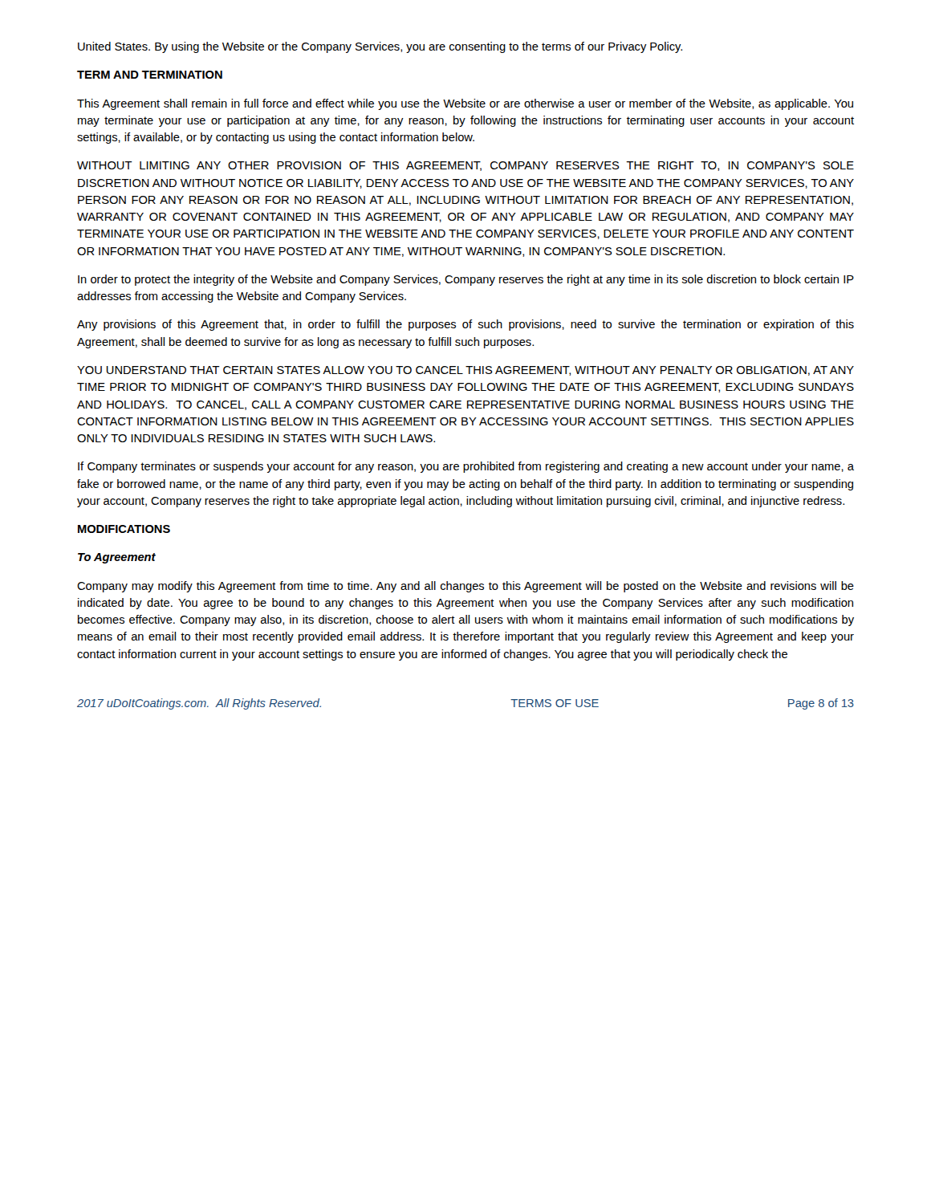United States. By using the Website or the Company Services, you are consenting to the terms of our Privacy Policy.
TERM AND TERMINATION
This Agreement shall remain in full force and effect while you use the Website or are otherwise a user or member of the Website, as applicable. You may terminate your use or participation at any time, for any reason, by following the instructions for terminating user accounts in your account settings, if available, or by contacting us using the contact information below.
WITHOUT LIMITING ANY OTHER PROVISION OF THIS AGREEMENT, COMPANY RESERVES THE RIGHT TO, IN COMPANY'S SOLE DISCRETION AND WITHOUT NOTICE OR LIABILITY, DENY ACCESS TO AND USE OF THE WEBSITE AND THE COMPANY SERVICES, TO ANY PERSON FOR ANY REASON OR FOR NO REASON AT ALL, INCLUDING WITHOUT LIMITATION FOR BREACH OF ANY REPRESENTATION, WARRANTY OR COVENANT CONTAINED IN THIS AGREEMENT, OR OF ANY APPLICABLE LAW OR REGULATION, AND COMPANY MAY TERMINATE YOUR USE OR PARTICIPATION IN THE WEBSITE AND THE COMPANY SERVICES, DELETE YOUR PROFILE AND ANY CONTENT OR INFORMATION THAT YOU HAVE POSTED AT ANY TIME, WITHOUT WARNING, IN COMPANY'S SOLE DISCRETION.
In order to protect the integrity of the Website and Company Services, Company reserves the right at any time in its sole discretion to block certain IP addresses from accessing the Website and Company Services.
Any provisions of this Agreement that, in order to fulfill the purposes of such provisions, need to survive the termination or expiration of this Agreement, shall be deemed to survive for as long as necessary to fulfill such purposes.
YOU UNDERSTAND THAT CERTAIN STATES ALLOW YOU TO CANCEL THIS AGREEMENT, WITHOUT ANY PENALTY OR OBLIGATION, AT ANY TIME PRIOR TO MIDNIGHT OF COMPANY'S THIRD BUSINESS DAY FOLLOWING THE DATE OF THIS AGREEMENT, EXCLUDING SUNDAYS AND HOLIDAYS. TO CANCEL, CALL A COMPANY CUSTOMER CARE REPRESENTATIVE DURING NORMAL BUSINESS HOURS USING THE CONTACT INFORMATION LISTING BELOW IN THIS AGREEMENT OR BY ACCESSING YOUR ACCOUNT SETTINGS. THIS SECTION APPLIES ONLY TO INDIVIDUALS RESIDING IN STATES WITH SUCH LAWS.
If Company terminates or suspends your account for any reason, you are prohibited from registering and creating a new account under your name, a fake or borrowed name, or the name of any third party, even if you may be acting on behalf of the third party. In addition to terminating or suspending your account, Company reserves the right to take appropriate legal action, including without limitation pursuing civil, criminal, and injunctive redress.
MODIFICATIONS
To Agreement
Company may modify this Agreement from time to time. Any and all changes to this Agreement will be posted on the Website and revisions will be indicated by date. You agree to be bound to any changes to this Agreement when you use the Company Services after any such modification becomes effective. Company may also, in its discretion, choose to alert all users with whom it maintains email information of such modifications by means of an email to their most recently provided email address. It is therefore important that you regularly review this Agreement and keep your contact information current in your account settings to ensure you are informed of changes. You agree that you will periodically check the
2017 uDoItCoatings.com. All Rights Reserved. TERMS OF USE Page 8 of 13